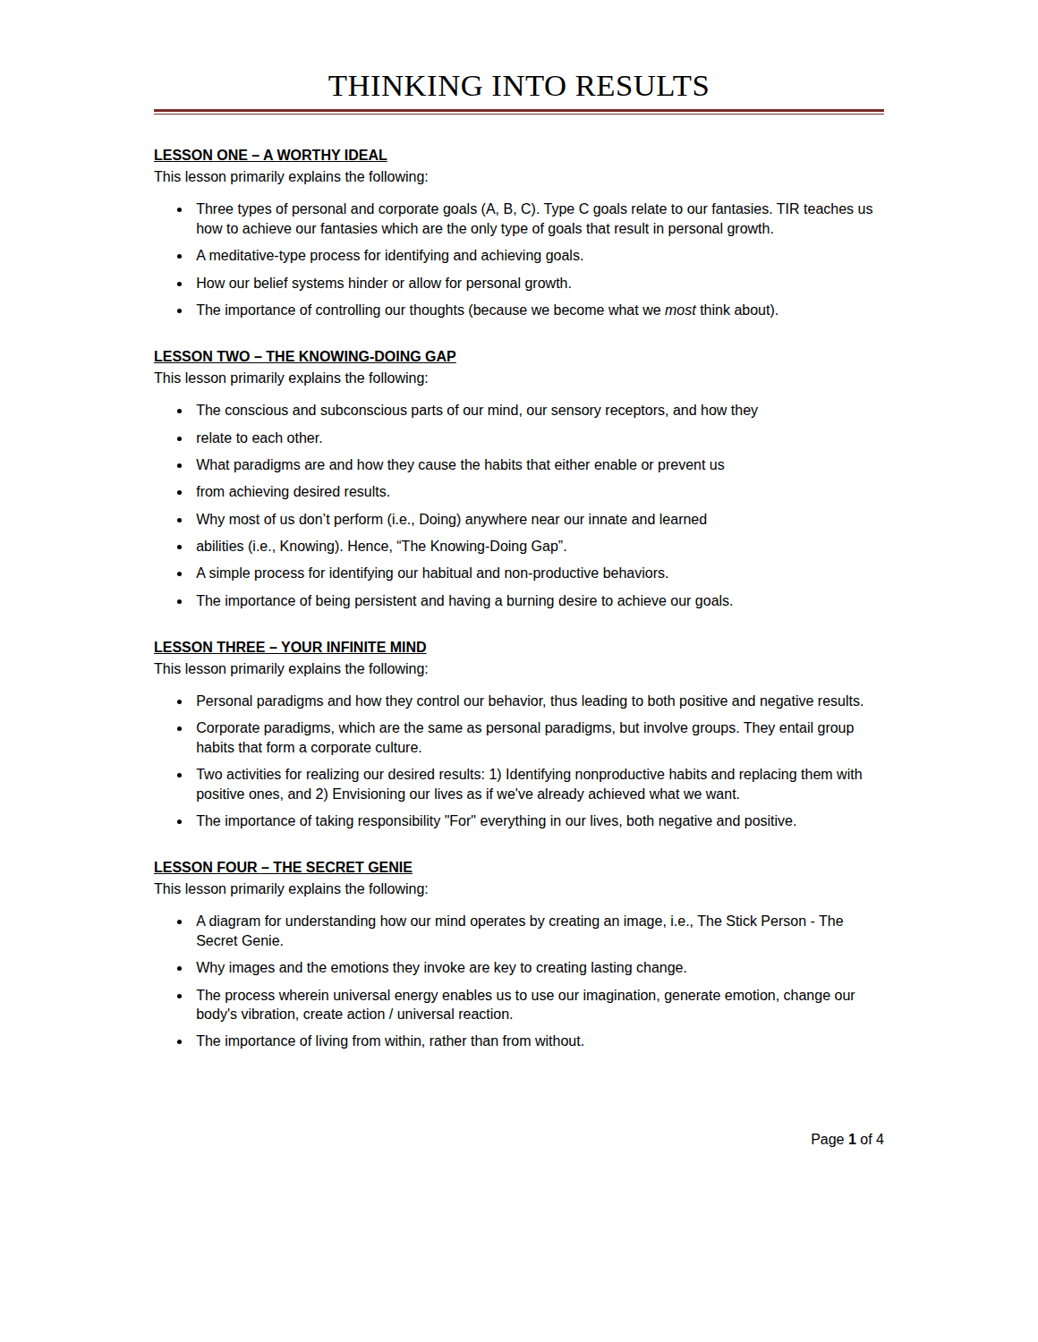THINKING INTO RESULTS
LESSON ONE – A WORTHY IDEAL
This lesson primarily explains the following:
Three types of personal and corporate goals (A, B, C). Type C goals relate to our fantasies. TIR teaches us how to achieve our fantasies which are the only type of goals that result in personal growth.
A meditative-type process for identifying and achieving goals.
How our belief systems hinder or allow for personal growth.
The importance of controlling our thoughts (because we become what we most think about).
LESSON TWO – THE KNOWING-DOING GAP
This lesson primarily explains the following:
The conscious and subconscious parts of our mind, our sensory receptors, and how they
relate to each other.
What paradigms are and how they cause the habits that either enable or prevent us
from achieving desired results.
Why most of us don’t perform (i.e., Doing) anywhere near our innate and learned
abilities (i.e., Knowing). Hence, “The Knowing-Doing Gap”.
A simple process for identifying our habitual and non-productive behaviors.
The importance of being persistent and having a burning desire to achieve our goals.
LESSON THREE – YOUR INFINITE MIND
This lesson primarily explains the following:
Personal paradigms and how they control our behavior, thus leading to both positive and negative results.
Corporate paradigms, which are the same as personal paradigms, but involve groups. They entail group habits that form a corporate culture.
Two activities for realizing our desired results: 1) Identifying nonproductive habits and replacing them with positive ones, and 2) Envisioning our lives as if we've already achieved what we want.
The importance of taking responsibility "For" everything in our lives, both negative and positive.
LESSON FOUR – THE SECRET GENIE
This lesson primarily explains the following:
A diagram for understanding how our mind operates by creating an image, i.e., The Stick Person - The Secret Genie.
Why images and the emotions they invoke are key to creating lasting change.
The process wherein universal energy enables us to use our imagination, generate emotion, change our body's vibration, create action / universal reaction.
The importance of living from within, rather than from without.
Page 1 of 4